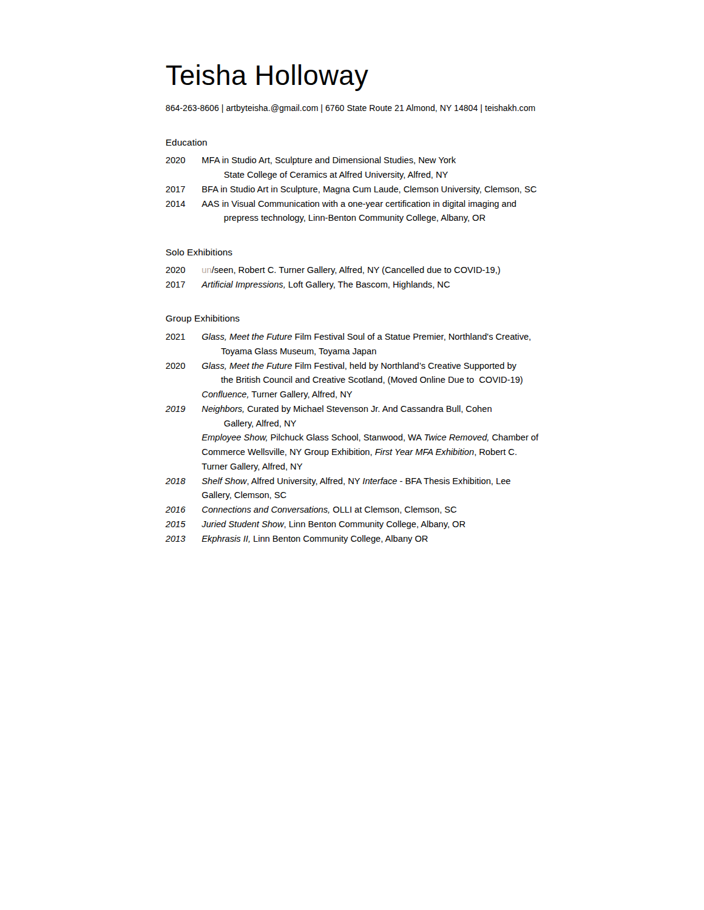Teisha Holloway
864-263-8606 | artbyteisha.@gmail.com | 6760 State Route 21 Almond, NY 14804 | teishakh.com
Education
2020 MFA in Studio Art, Sculpture and Dimensional Studies, New York State College of Ceramics at Alfred University, Alfred, NY
2017 BFA in Studio Art in Sculpture, Magna Cum Laude, Clemson University, Clemson, SC
2014 AAS in Visual Communication with a one-year certification in digital imaging and prepress technology, Linn-Benton Community College, Albany, OR
Solo Exhibitions
2020 un/seen, Robert C. Turner Gallery, Alfred, NY (Cancelled due to COVID-19,)
2017 Artificial Impressions, Loft Gallery, The Bascom, Highlands, NC
Group Exhibitions
2021 Glass, Meet the Future Film Festival Soul of a Statue Premier, Northland's Creative, Toyama Glass Museum, Toyama Japan
2020 Glass, Meet the Future Film Festival, held by Northland’s Creative Supported by the British Council and Creative Scotland, (Moved Online Due to COVID-19) Confluence, Turner Gallery, Alfred, NY
2019 Neighbors, Curated by Michael Stevenson Jr. And Cassandra Bull, Cohen Gallery, Alfred, NY Employee Show, Pilchuck Glass School, Stanwood, WA Twice Removed, Chamber of Commerce Wellsville, NY Group Exhibition, First Year MFA Exhibition, Robert C. Turner Gallery, Alfred, NY
2018 Shelf Show, Alfred University, Alfred, NY Interface - BFA Thesis Exhibition, Lee Gallery, Clemson, SC
2016 Connections and Conversations, OLLI at Clemson, Clemson, SC
2015 Juried Student Show, Linn Benton Community College, Albany, OR
2013 Ekphrasis II, Linn Benton Community College, Albany OR